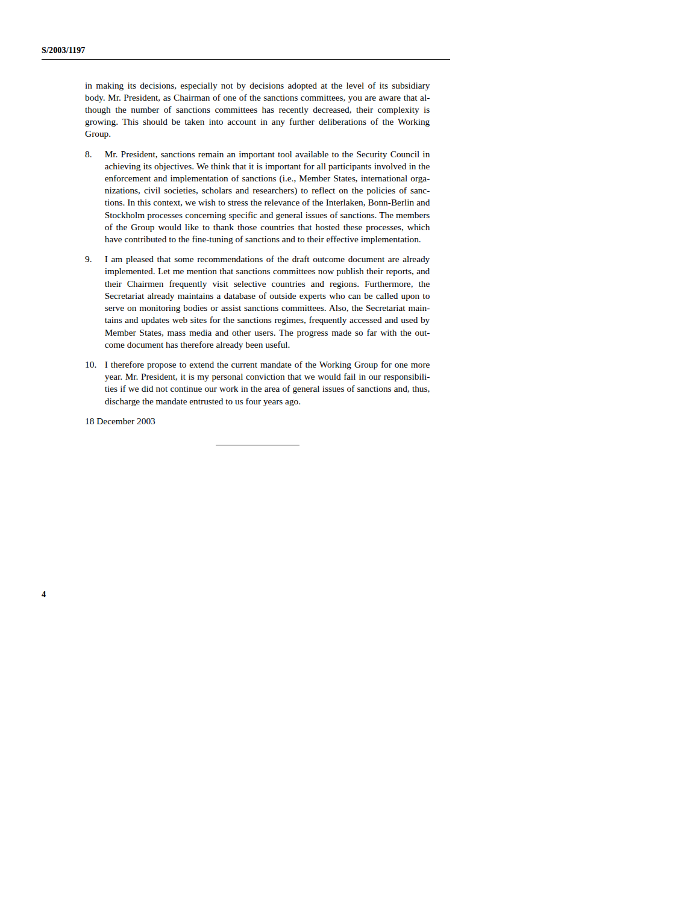S/2003/1197
in making its decisions, especially not by decisions adopted at the level of its subsidiary body. Mr. President, as Chairman of one of the sanctions committees, you are aware that although the number of sanctions committees has recently decreased, their complexity is growing. This should be taken into account in any further deliberations of the Working Group.
8. Mr. President, sanctions remain an important tool available to the Security Council in achieving its objectives. We think that it is important for all participants involved in the enforcement and implementation of sanctions (i.e., Member States, international organizations, civil societies, scholars and researchers) to reflect on the policies of sanctions. In this context, we wish to stress the relevance of the Interlaken, Bonn-Berlin and Stockholm processes concerning specific and general issues of sanctions. The members of the Group would like to thank those countries that hosted these processes, which have contributed to the fine-tuning of sanctions and to their effective implementation.
9. I am pleased that some recommendations of the draft outcome document are already implemented. Let me mention that sanctions committees now publish their reports, and their Chairmen frequently visit selective countries and regions. Furthermore, the Secretariat already maintains a database of outside experts who can be called upon to serve on monitoring bodies or assist sanctions committees. Also, the Secretariat maintains and updates web sites for the sanctions regimes, frequently accessed and used by Member States, mass media and other users. The progress made so far with the outcome document has therefore already been useful.
10. I therefore propose to extend the current mandate of the Working Group for one more year. Mr. President, it is my personal conviction that we would fail in our responsibilities if we did not continue our work in the area of general issues of sanctions and, thus, discharge the mandate entrusted to us four years ago.
18 December 2003
4